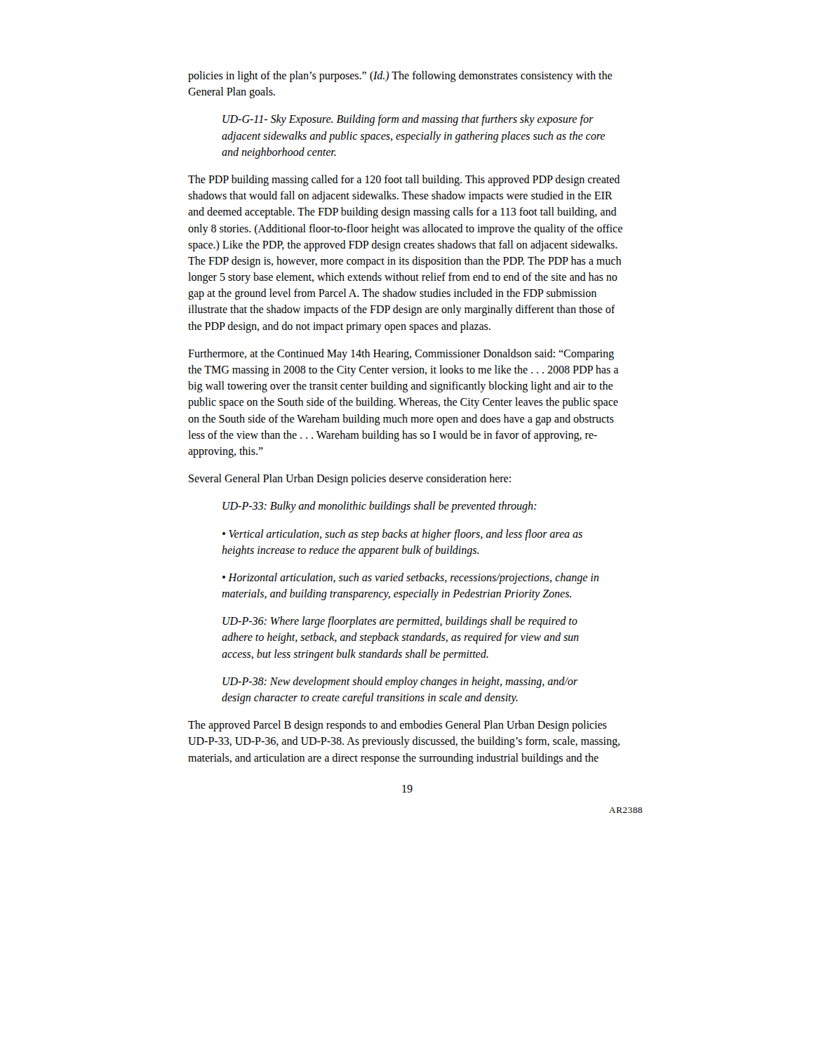policies in light of the plan’s purposes.” (Id.) The following demonstrates consistency with the General Plan goals.
UD-G-11- Sky Exposure. Building form and massing that furthers sky exposure for adjacent sidewalks and public spaces, especially in gathering places such as the core and neighborhood center.
The PDP building massing called for a 120 foot tall building. This approved PDP design created shadows that would fall on adjacent sidewalks. These shadow impacts were studied in the EIR and deemed acceptable. The FDP building design massing calls for a 113 foot tall building, and only 8 stories. (Additional floor-to-floor height was allocated to improve the quality of the office space.) Like the PDP, the approved FDP design creates shadows that fall on adjacent sidewalks. The FDP design is, however, more compact in its disposition than the PDP. The PDP has a much longer 5 story base element, which extends without relief from end to end of the site and has no gap at the ground level from Parcel A. The shadow studies included in the FDP submission illustrate that the shadow impacts of the FDP design are only marginally different than those of the PDP design, and do not impact primary open spaces and plazas.
Furthermore, at the Continued May 14th Hearing, Commissioner Donaldson said: “Comparing the TMG massing in 2008 to the City Center version, it looks to me like the . . . 2008 PDP has a big wall towering over the transit center building and significantly blocking light and air to the public space on the South side of the building. Whereas, the City Center leaves the public space on the South side of the Wareham building much more open and does have a gap and obstructs less of the view than the . . . Wareham building has so I would be in favor of approving, re-approving, this.”
Several General Plan Urban Design policies deserve consideration here:
UD-P-33: Bulky and monolithic buildings shall be prevented through:
• Vertical articulation, such as step backs at higher floors, and less floor area as heights increase to reduce the apparent bulk of buildings.
• Horizontal articulation, such as varied setbacks, recessions/projections, change in materials, and building transparency, especially in Pedestrian Priority Zones.
UD-P-36: Where large floorplates are permitted, buildings shall be required to adhere to height, setback, and stepback standards, as required for view and sun access, but less stringent bulk standards shall be permitted.
UD-P-38: New development should employ changes in height, massing, and/or design character to create careful transitions in scale and density.
The approved Parcel B design responds to and embodies General Plan Urban Design policies UD-P-33, UD-P-36, and UD-P-38. As previously discussed, the building’s form, scale, massing, materials, and articulation are a direct response the surrounding industrial buildings and the
19
AR2388